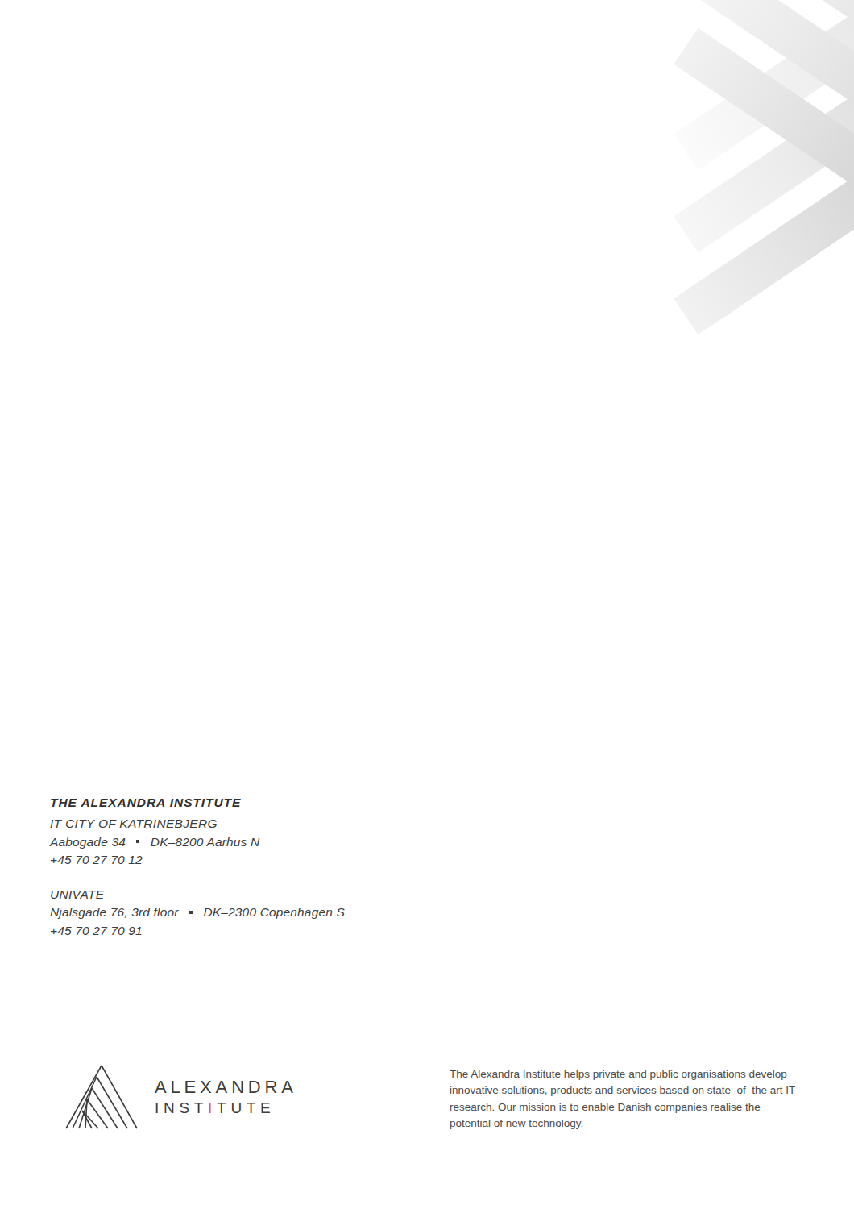The Alexandra Institute
IT CITY OF KATRINEBJERG
Aabogade 34 DK–8200 Aarhus N
+45 70 27 70 12
UNIVATE
Njalsgade 76, 3rd floor DK–2300 Copenhagen S
+45 70 27 70 91
ALEXANDRA
INSTITUTE
The Alexandra Institute helps private and public organisations develop innovative solutions, products and services based on state–of–the art IT research. Our mission is to enable Danish companies realise the potential of new technology.